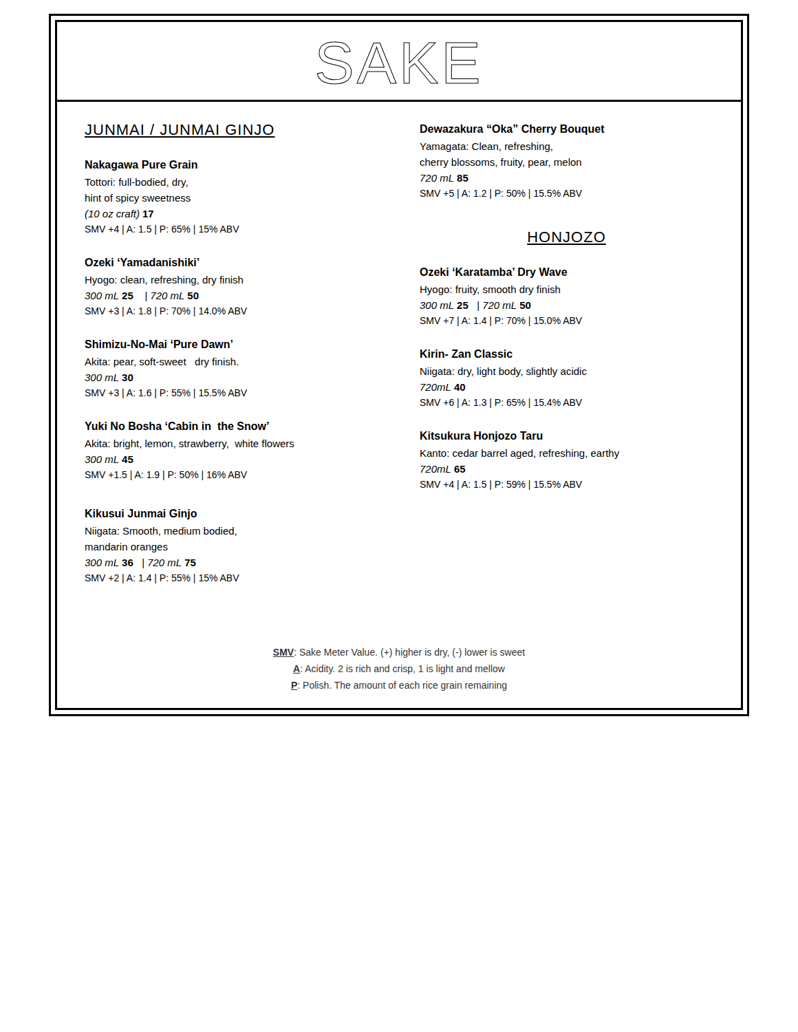SAKE
JUNMAI / JUNMAI GINJO
Nakagawa Pure Grain
Tottori: full-bodied, dry,
hint of spicy sweetness
(10 oz craft) 17
SMV +4 | A: 1.5 | P: 65% | 15% ABV
Ozeki ‘Yamadanishiki’
Hyogo: clean, refreshing, dry finish
300 mL 25 | 720 mL 50
SMV +3 | A: 1.8 | P: 70% | 14.0% ABV
Shimizu-No-Mai ‘Pure Dawn’
Akita: pear, soft-sweet dry finish.
300 mL 30
SMV +3 | A: 1.6 | P: 55% | 15.5% ABV
Yuki No Bosha ‘Cabin in the Snow’
Akita: bright, lemon, strawberry, white flowers
300 mL 45
SMV +1.5 | A: 1.9 | P: 50% | 16% ABV
Kikusui Junmai Ginjo
Niigata: Smooth, medium bodied,
mandarin oranges
300 mL 36 | 720 mL 75
SMV +2 | A: 1.4 | P: 55% | 15% ABV
Dewazakura “Oka” Cherry Bouquet
Yamagata: Clean, refreshing,
cherry blossoms, fruity, pear, melon
720 mL 85
SMV +5 | A: 1.2 | P: 50% | 15.5% ABV
HONJOZO
Ozeki ‘Karatamba’ Dry Wave
Hyogo: fruity, smooth dry finish
300 mL 25 | 720 mL 50
SMV +7 | A: 1.4 | P: 70% | 15.0% ABV
Kirin- Zan Classic
Niigata: dry, light body, slightly acidic
720mL 40
SMV +6 | A: 1.3 | P: 65% | 15.4% ABV
Kitsukura Honjozo Taru
Kanto: cedar barrel aged, refreshing, earthy
720mL 65
SMV +4 | A: 1.5 | P: 59% | 15.5% ABV
SMV: Sake Meter Value. (+) higher is dry, (-) lower is sweet
A: Acidity. 2 is rich and crisp, 1 is light and mellow
P: Polish. The amount of each rice grain remaining